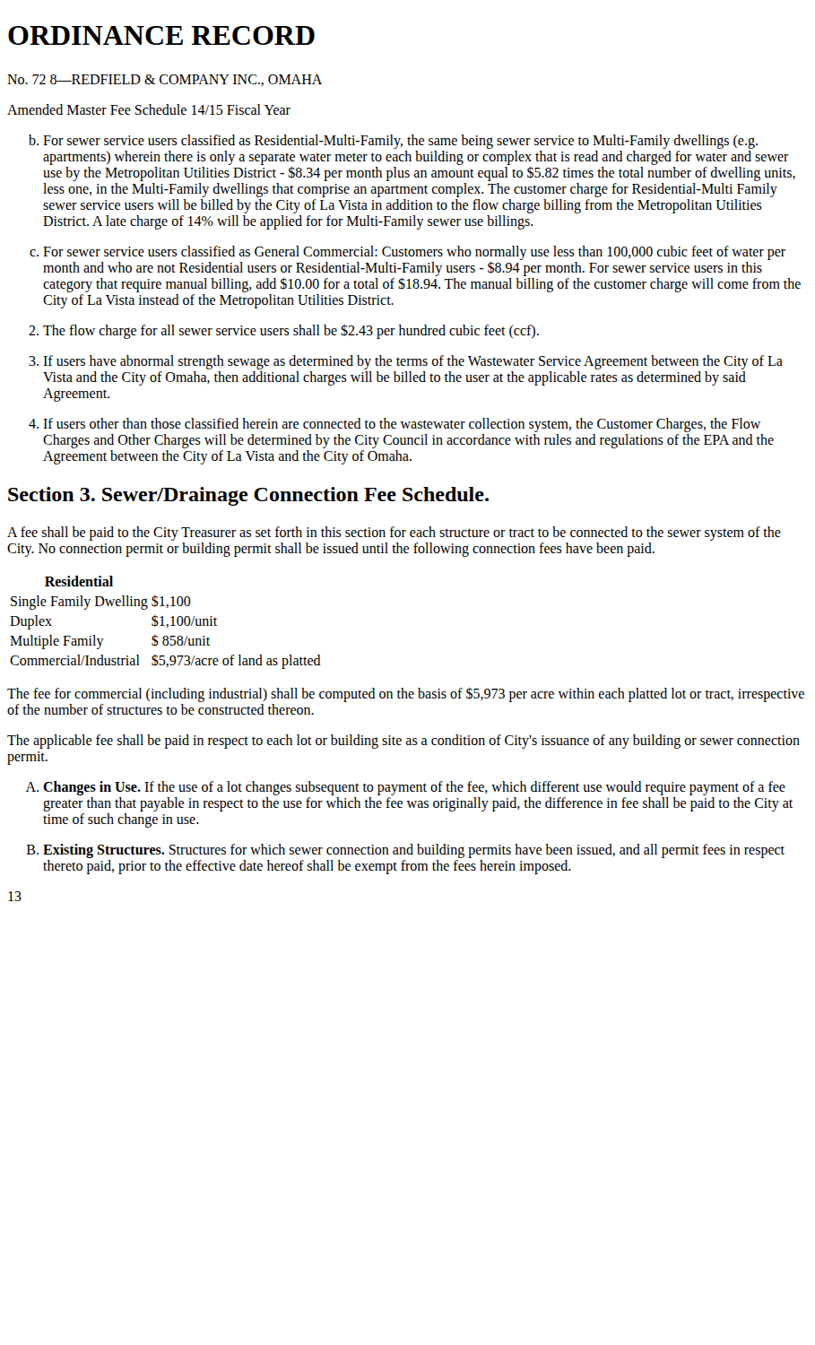ORDINANCE RECORD
No. 72 8—REDFIELD & COMPANY INC., OMAHA
Amended Master Fee Schedule 14/15 Fiscal Year
For sewer service users classified as Residential-Multi-Family, the same being sewer service to Multi-Family dwellings (e.g. apartments) wherein there is only a separate water meter to each building or complex that is read and charged for water and sewer use by the Metropolitan Utilities District - $8.34 per month plus an amount equal to $5.82 times the total number of dwelling units, less one, in the Multi-Family dwellings that comprise an apartment complex. The customer charge for Residential-Multi Family sewer service users will be billed by the City of La Vista in addition to the flow charge billing from the Metropolitan Utilities District. A late charge of 14% will be applied for for Multi-Family sewer use billings.
For sewer service users classified as General Commercial: Customers who normally use less than 100,000 cubic feet of water per month and who are not Residential users or Residential-Multi-Family users - $8.94 per month. For sewer service users in this category that require manual billing, add $10.00 for a total of $18.94. The manual billing of the customer charge will come from the City of La Vista instead of the Metropolitan Utilities District.
The flow charge for all sewer service users shall be $2.43 per hundred cubic feet (ccf).
If users have abnormal strength sewage as determined by the terms of the Wastewater Service Agreement between the City of La Vista and the City of Omaha, then additional charges will be billed to the user at the applicable rates as determined by said Agreement.
If users other than those classified herein are connected to the wastewater collection system, the Customer Charges, the Flow Charges and Other Charges will be determined by the City Council in accordance with rules and regulations of the EPA and the Agreement between the City of La Vista and the City of Omaha.
Section 3. Sewer/Drainage Connection Fee Schedule.
A fee shall be paid to the City Treasurer as set forth in this section for each structure or tract to be connected to the sewer system of the City. No connection permit or building permit shall be issued until the following connection fees have been paid.
| Residential | |
| Single Family Dwelling | $1,100 |
| Duplex | $1,100/unit |
| Multiple Family | $ 858/unit |
| Commercial/Industrial | $5,973/acre of land as platted |
The fee for commercial (including industrial) shall be computed on the basis of $5,973 per acre within each platted lot or tract, irrespective of the number of structures to be constructed thereon.
The applicable fee shall be paid in respect to each lot or building site as a condition of City's issuance of any building or sewer connection permit.
Changes in Use. If the use of a lot changes subsequent to payment of the fee, which different use would require payment of a fee greater than that payable in respect to the use for which the fee was originally paid, the difference in fee shall be paid to the City at time of such change in use.
Existing Structures. Structures for which sewer connection and building permits have been issued, and all permit fees in respect thereto paid, prior to the effective date hereof shall be exempt from the fees herein imposed.
13